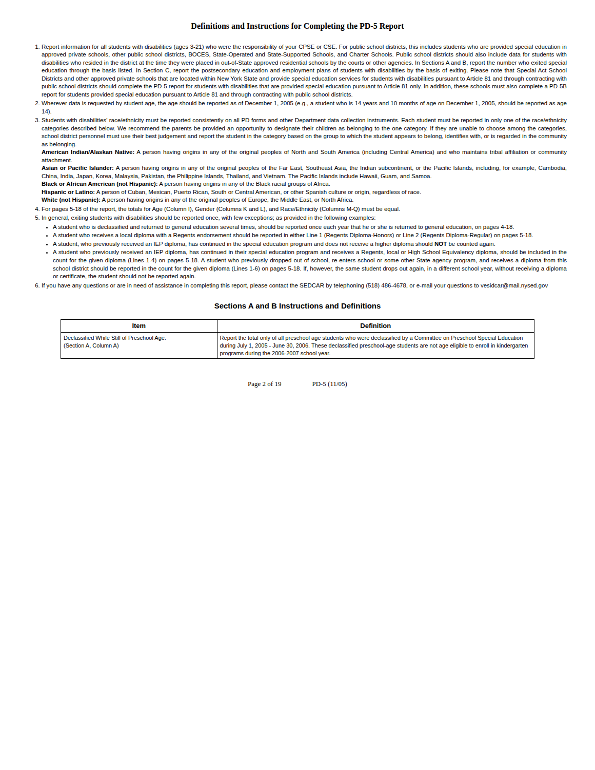Definitions and Instructions for Completing the PD-5 Report
Report information for all students with disabilities (ages 3-21) who were the responsibility of your CPSE or CSE. For public school districts, this includes students who are provided special education in approved private schools, other public school districts, BOCES, State-Operated and State-Supported Schools, and Charter Schools. Public school districts should also include data for students with disabilities who resided in the district at the time they were placed in out-of-State approved residential schools by the courts or other agencies. In Sections A and B, report the number who exited special education through the basis listed. In Section C, report the postsecondary education and employment plans of students with disabilities by the basis of exiting. Please note that Special Act School Districts and other approved private schools that are located within New York State and provide special education services for students with disabilities pursuant to Article 81 and through contracting with public school districts should complete the PD-5 report for students with disabilities that are provided special education pursuant to Article 81 only. In addition, these schools must also complete a PD-5B report for students provided special education pursuant to Article 81 and through contracting with public school districts.
Wherever data is requested by student age, the age should be reported as of December 1, 2005 (e.g., a student who is 14 years and 10 months of age on December 1, 2005, should be reported as age 14).
Students with disabilities’ race/ethnicity must be reported consistently on all PD forms and other Department data collection instruments. Each student must be reported in only one of the race/ethnicity categories described below. We recommend the parents be provided an opportunity to designate their children as belonging to the one category. If they are unable to choose among the categories, school district personnel must use their best judgement and report the student in the category based on the group to which the student appears to belong, identifies with, or is regarded in the community as belonging.
American Indian/Alaskan Native: A person having origins in any of the original peoples of North and South America (including Central America) and who maintains tribal affiliation or community attachment.
Asian or Pacific Islander: A person having origins in any of the original peoples of the Far East, Southeast Asia, the Indian subcontinent, or the Pacific Islands, including, for example, Cambodia, China, India, Japan, Korea, Malaysia, Pakistan, the Philippine Islands, Thailand, and Vietnam. The Pacific Islands include Hawaii, Guam, and Samoa.
Black or African American (not Hispanic): A person having origins in any of the Black racial groups of Africa.
Hispanic or Latino: A person of Cuban, Mexican, Puerto Rican, South or Central American, or other Spanish culture or origin, regardless of race.
White (not Hispanic): A person having origins in any of the original peoples of Europe, the Middle East, or North Africa.
For pages 5-18 of the report, the totals for Age (Column I), Gender (Columns K and L), and Race/Ethnicity (Columns M-Q) must be equal.
In general, exiting students with disabilities should be reported once, with few exceptions; as provided in the following examples:
A student who is declassified and returned to general education several times, should be reported once each year that he or she is returned to general education, on pages 4-18.
A student who receives a local diploma with a Regents endorsement should be reported in either Line 1 (Regents Diploma-Honors) or Line 2 (Regents Diploma-Regular) on pages 5-18.
A student, who previously received an IEP diploma, has continued in the special education program and does not receive a higher diploma should NOT be counted again.
A student who previously received an IEP diploma, has continued in their special education program and receives a Regents, local or High School Equivalency diploma, should be included in the count for the given diploma (Lines 1-4) on pages 5-18. A student who previously dropped out of school, re-enters school or some other State agency program, and receives a diploma from this school district should be reported in the count for the given diploma (Lines 1-6) on pages 5-18. If, however, the same student drops out again, in a different school year, without receiving a diploma or certificate, the student should not be reported again.
If you have any questions or are in need of assistance in completing this report, please contact the SEDCAR by telephoning (518) 486-4678, or e-mail your questions to vesidcar@mail.nysed.gov
Sections A and B Instructions and Definitions
| Item | Definition |
| --- | --- |
| Declassified While Still of Preschool Age. (Section A, Column A) | Report the total only of all preschool age students who were declassified by a Committee on Preschool Special Education during July 1, 2005 - June 30, 2006. These declassified preschool-age students are not age eligible to enroll in kindergarten programs during the 2006-2007 school year. |
Page 2 of 19 PD-5 (11/05)